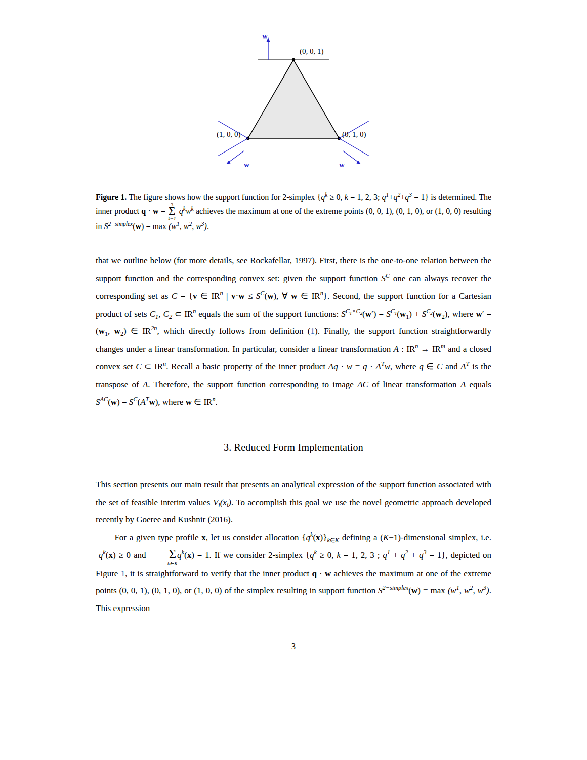w w w (0, 0, 1) (1, 0, 0) (0, 1, 0)
Figure 1. The figure shows how the support function for 2-simplex {qk ≥ 0, k = 1, 2, 3; q1+q2+q3 = 1} is determined. The inner product q · w = 3 Σk=1 qkwk achieves the maximum at one of the extreme points (0, 0, 1), (0, 1, 0), or (1, 0, 0) resulting in S2−simplex(w) = max (w1, w2, w3).
that we outline below (for more details, see Rockafellar, 1997). First, there is the one-to-one relation between the support function and the corresponding convex set: given the support function SC one can always recover the corresponding set as C = {v ∈ IRn | v·w ≤ SC(w), ∀ w ∈ IRn}. Second, the support function for a Cartesian product of sets C1, C2 ⊂ IRn equals the sum of the support functions: SC1×C2(w′) = SC1(w1) + SC2(w2), where w′ = (w1, w2) ∈ IR2n, which directly follows from definition (1). Finally, the support function straightforwardly changes under a linear transformation. In particular, consider a linear transformation A : IRn → IRm and a closed convex set C ⊂ IRn. Recall a basic property of the inner product Aq · w = q · ATw, where q ∈ C and AT is the transpose of A. Therefore, the support function corresponding to image AC of linear transformation A equals SAC(w) = SC(AT w), where w ∈ IRn.
3. Reduced Form Implementation
This section presents our main result that presents an analytical expression of the support function associated with the set of feasible interim values Vi(xi). To accomplish this goal we use the novel geometric approach developed recently by Goeree and Kushnir (2016).
For a given type profile x, let us consider allocation {qk(x)}k∈K defining a (K−1)-dimensional simplex, i.e. qk(x) ≥ 0 and Σk∈K qk(x) = 1. If we consider 2-simplex {qk ≥ 0, k = 1, 2, 3 ; q1 + q2 + q3 = 1}, depicted on Figure 1, it is straightforward to verify that the inner product q · w achieves the maximum at one of the extreme points (0, 0, 1), (0, 1, 0), or (1, 0, 0) of the simplex resulting in support function S2−simplex(w) = max (w1, w2, w3). This expression
3